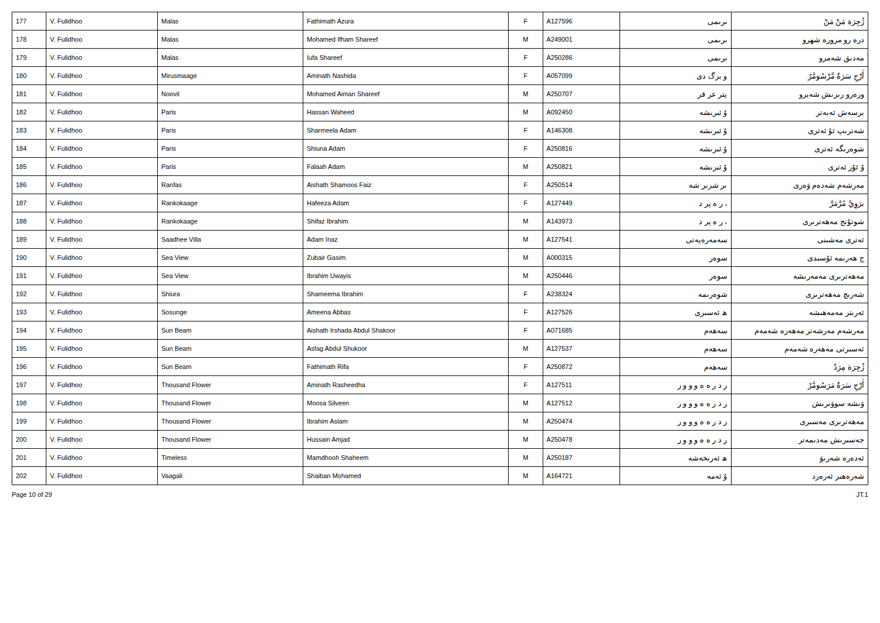| 177 | V. Fulidhoo | Malas | Fathimath Azura | F | A127596 | ىرىمى | ژُجِرَة مَنْ مَنْ |
| 178 | V. Fulidhoo | Malas | Mohamed Ifham Shareef | M | A249001 | ىرىمى | دره رو مروره شهرو |
| 179 | V. Fulidhoo | Malas | Iufa Shareef | F | A250286 | ىرىمى | مەدىق شەمرو |
| 180 | V. Fulidhoo | Mirusmaage | Aminath Nashida | F | A057099 | و برگ دی | أَرْحِ سَرَةٌ مَّرْسُومَّرٌ |
| 181 | V. Fulidhoo | Noovil | Mohamed Aiman Shareef | M | A250707 | يتر عر قر | ورەرو رىرىش شەيرو |
| 182 | V. Fulidhoo | Paris | Hassan Waheed | M | A092450 | ۇ ئىرىشە | برسەش ئەبەتر |
| 183 | V. Fulidhoo | Paris | Sharmeela Adam | F | A146308 | ۇ ئىرىشە | شەترىپ ئۇ ئەترى |
| 184 | V. Fulidhoo | Paris | Shiuna Adam | F | A250816 | ۇ ئىرىشە | شوەرىگە ئەترى |
| 185 | V. Fulidhoo | Paris | Falaah Adam | M | A250821 | ۇ ئىرىشە | ۇ ئۇر ئەترى |
| 186 | V. Fulidhoo | Ranfas | Aishath Shamoos Faiz | F | A250514 | ىر شرىر شە | مەرشەم شەدەم ۋەرى |
| 187 | V. Fulidhoo | Rankokaage | Hafeeza Adam | F | A127449 | ر ه پر د ، | برَوِيَّ مُرَّمَرَّ |
| 188 | V. Fulidhoo | Rankokaage | Shifaz Ibrahim | M | A143973 | ر ه پر د ، | شوتۇنج مەھەترىرى |
| 189 | V. Fulidhoo | Saadhee Villa | Adam Inaz | M | A127541 | سەمەرەپەتى | ئەترى مەشىنى |
| 190 | V. Fulidhoo | Sea View | Zubair Gasim | M | A000315 | سوەر | ج ھەرىمە ئۇسىدى |
| 191 | V. Fulidhoo | Sea View | Ibrahim Uwayis | M | A250446 | سوەر | مەھەترىرى مەمەرىشە |
| 192 | V. Fulidhoo | Shiura | Shameema Ibrahim | F | A238324 | شوەرىمە | شەرىچ مەھەترىرى |
| 193 | V. Fulidhoo | Sosunge | Ameena Abbas | F | A127526 | ھ ئەسىرى | ئەرىتر مەمەھىشە |
| 194 | V. Fulidhoo | Sun Beam | Aishath Irshada Abdul Shakoor | F | A071685 | سەھەم | مەرشەم مەرشەتر مەھەرە شەمەم |
| 195 | V. Fulidhoo | Sun Beam | Asfag Abdul Shukoor | M | A127537 | سەھەم | ئەسىرتى مەھەرە شەمەم |
| 196 | V. Fulidhoo | Sun Beam | Fathimath Rifa | F | A250872 | سەھەم | ژُجِرَة مِرَدٌ |
| 197 | V. Fulidhoo | Thousand Flower | Aminath Rasheedha | F | A127511 | ر د ر ه ه و و و ر | أَرْحِ سَرَةٌ مَرَسُومَّرٌ |
| 198 | V. Fulidhoo | Thousand Flower | Moosa Silveen | M | A127512 | ر د ر ه ه و و و ر | ۋىشە سوۋىرىش |
| 199 | V. Fulidhoo | Thousand Flower | Ibrahim Aslam | M | A250474 | ر د ر ه ه و و و ر | مەھەترىرى مەسىرى |
| 200 | V. Fulidhoo | Thousand Flower | Hussain Amjad | M | A250478 | ر د ر ه ه و و و ر | جەسىرىش مەدىمەتر |
| 201 | V. Fulidhoo | Timeless | Mamdhooh Shaheem | M | A250187 | ھ ئەرىخەشە | ئەدەرە شەرىۋ |
| 202 | V. Fulidhoo | Vaagali | Shaiban Mohamed | M | A164721 | ۇ ئەمە | شەرەھىر ئەرەرد |
Page 10 of 29 JT.1